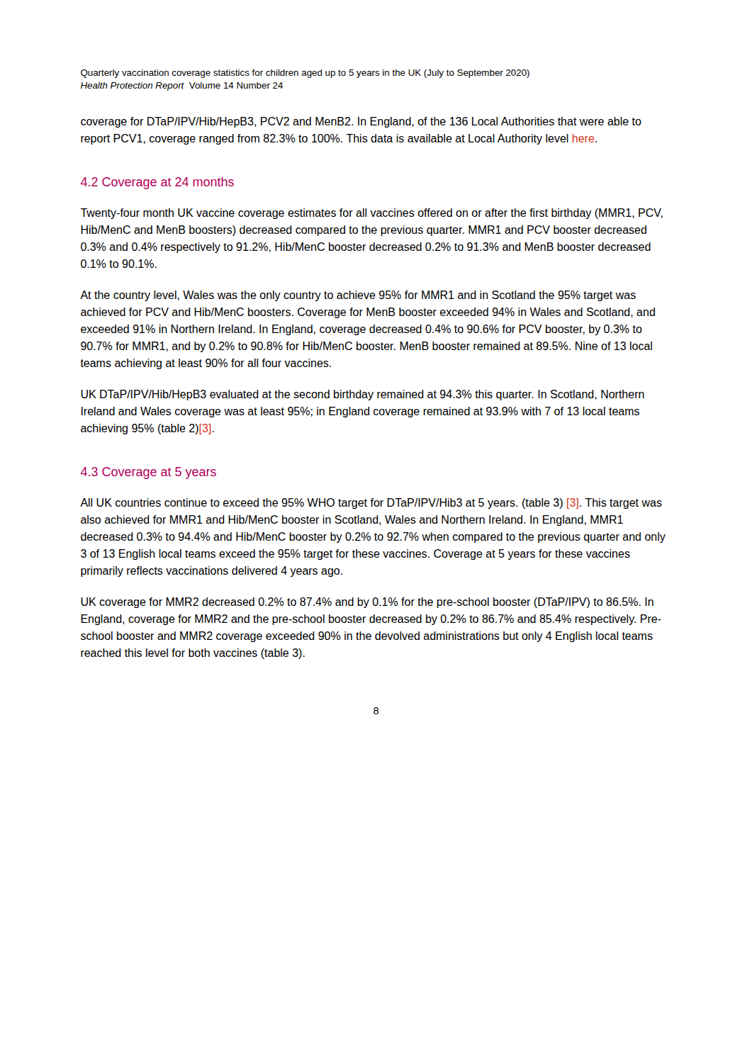Quarterly vaccination coverage statistics for children aged up to 5 years in the UK (July to September 2020)
Health Protection Report Volume 14 Number 24
coverage for DTaP/IPV/Hib/HepB3, PCV2 and MenB2. In England, of the 136 Local Authorities that were able to report PCV1, coverage ranged from 82.3% to 100%. This data is available at Local Authority level here.
4.2 Coverage at 24 months
Twenty-four month UK vaccine coverage estimates for all vaccines offered on or after the first birthday (MMR1, PCV, Hib/MenC and MenB boosters) decreased compared to the previous quarter. MMR1 and PCV booster decreased 0.3% and 0.4% respectively to 91.2%, Hib/MenC booster decreased 0.2% to 91.3% and MenB booster decreased 0.1% to 90.1%.
At the country level, Wales was the only country to achieve 95% for MMR1 and in Scotland the 95% target was achieved for PCV and Hib/MenC boosters. Coverage for MenB booster exceeded 94% in Wales and Scotland, and exceeded 91% in Northern Ireland. In England, coverage decreased 0.4% to 90.6% for PCV booster, by 0.3% to 90.7% for MMR1, and by 0.2% to 90.8% for Hib/MenC booster. MenB booster remained at 89.5%. Nine of 13 local teams achieving at least 90% for all four vaccines.
UK DTaP/IPV/Hib/HepB3 evaluated at the second birthday remained at 94.3% this quarter. In Scotland, Northern Ireland and Wales coverage was at least 95%; in England coverage remained at 93.9% with 7 of 13 local teams achieving 95% (table 2)[3].
4.3 Coverage at 5 years
All UK countries continue to exceed the 95% WHO target for DTaP/IPV/Hib3 at 5 years. (table 3) [3]. This target was also achieved for MMR1 and Hib/MenC booster in Scotland, Wales and Northern Ireland. In England, MMR1 decreased 0.3% to 94.4% and Hib/MenC booster by 0.2% to 92.7% when compared to the previous quarter and only 3 of 13 English local teams exceed the 95% target for these vaccines. Coverage at 5 years for these vaccines primarily reflects vaccinations delivered 4 years ago.
UK coverage for MMR2 decreased 0.2% to 87.4% and by 0.1% for the pre-school booster (DTaP/IPV) to 86.5%. In England, coverage for MMR2 and the pre-school booster decreased by 0.2% to 86.7% and 85.4% respectively. Pre-school booster and MMR2 coverage exceeded 90% in the devolved administrations but only 4 English local teams reached this level for both vaccines (table 3).
8